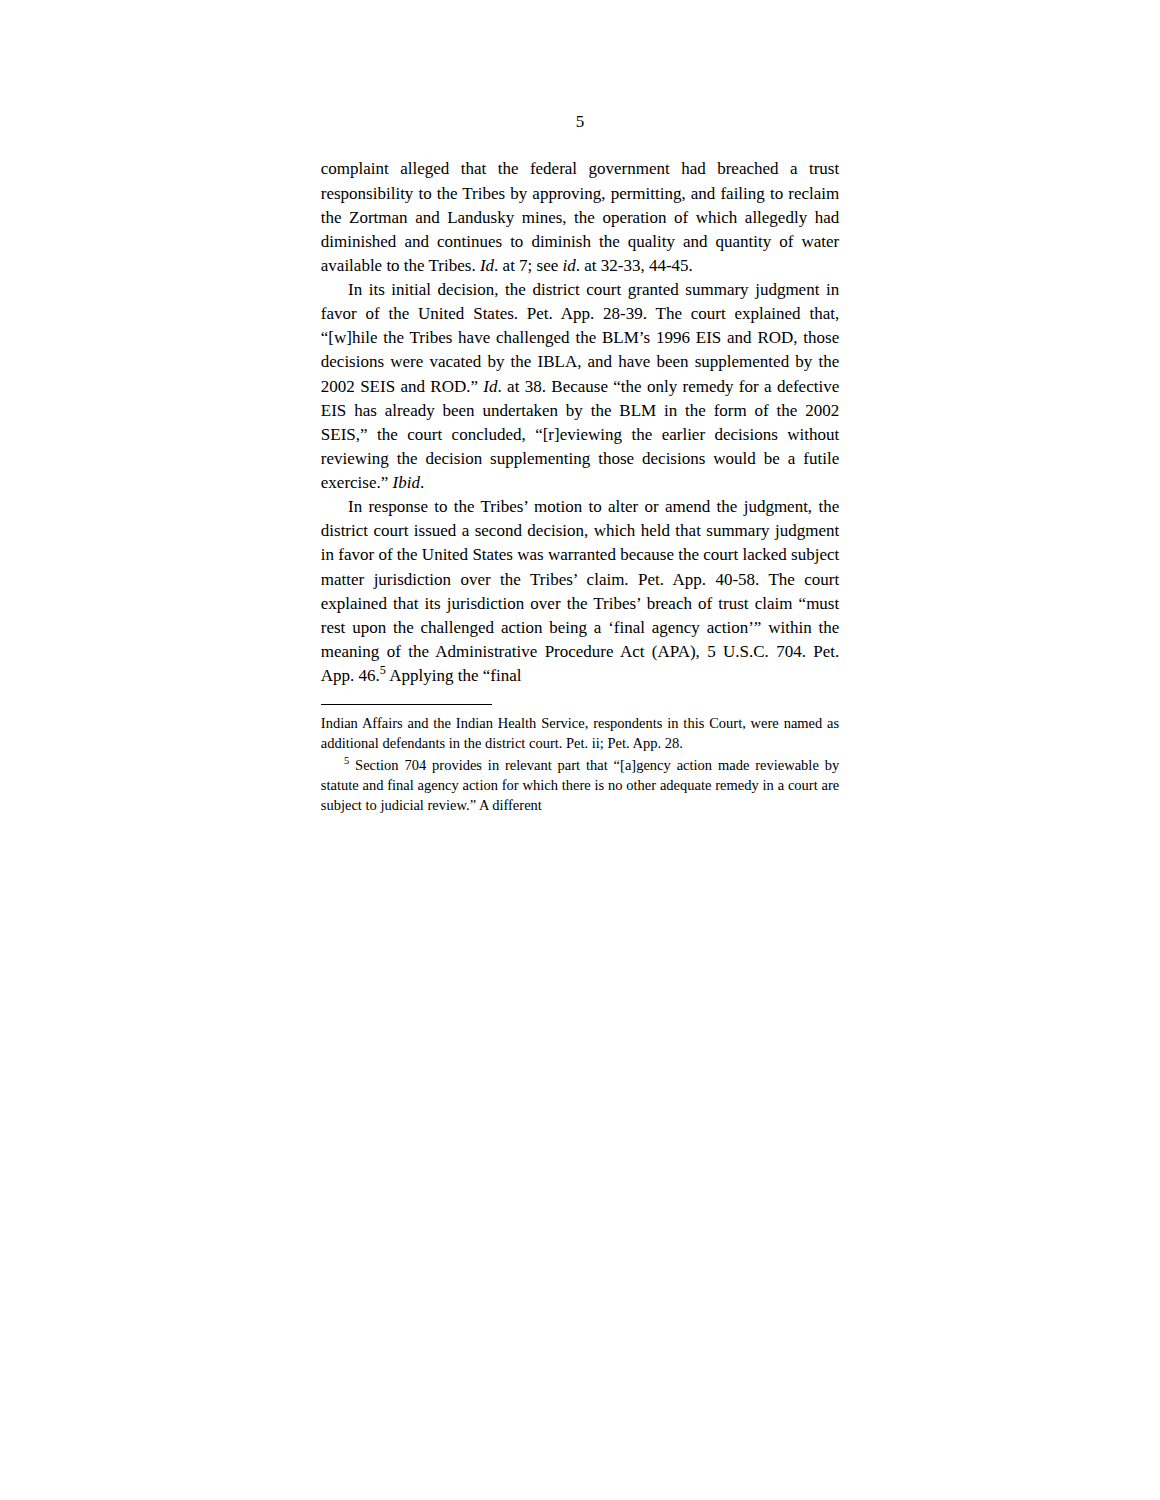5
complaint alleged that the federal government had breached a trust responsibility to the Tribes by approving, permitting, and failing to reclaim the Zortman and Landusky mines, the operation of which allegedly had diminished and continues to diminish the quality and quantity of water available to the Tribes. Id. at 7; see id. at 32-33, 44-45.
In its initial decision, the district court granted summary judgment in favor of the United States. Pet. App. 28-39. The court explained that, “[w]hile the Tribes have challenged the BLM’s 1996 EIS and ROD, those decisions were vacated by the IBLA, and have been supplemented by the 2002 SEIS and ROD.” Id. at 38. Because “the only remedy for a defective EIS has already been undertaken by the BLM in the form of the 2002 SEIS,” the court concluded, “[r]eviewing the earlier decisions without reviewing the decision supplementing those decisions would be a futile exercise.” Ibid.
In response to the Tribes’ motion to alter or amend the judgment, the district court issued a second decision, which held that summary judgment in favor of the United States was warranted because the court lacked subject matter jurisdiction over the Tribes’ claim. Pet. App. 40-58. The court explained that its jurisdiction over the Tribes’ breach of trust claim “must rest upon the challenged action being a ‘final agency action’” within the meaning of the Administrative Procedure Act (APA), 5 U.S.C. 704. Pet. App. 46.5 Applying the “final
Indian Affairs and the Indian Health Service, respondents in this Court, were named as additional defendants in the district court. Pet. ii; Pet. App. 28.
5 Section 704 provides in relevant part that “[a]gency action made reviewable by statute and final agency action for which there is no other adequate remedy in a court are subject to judicial review.” A different